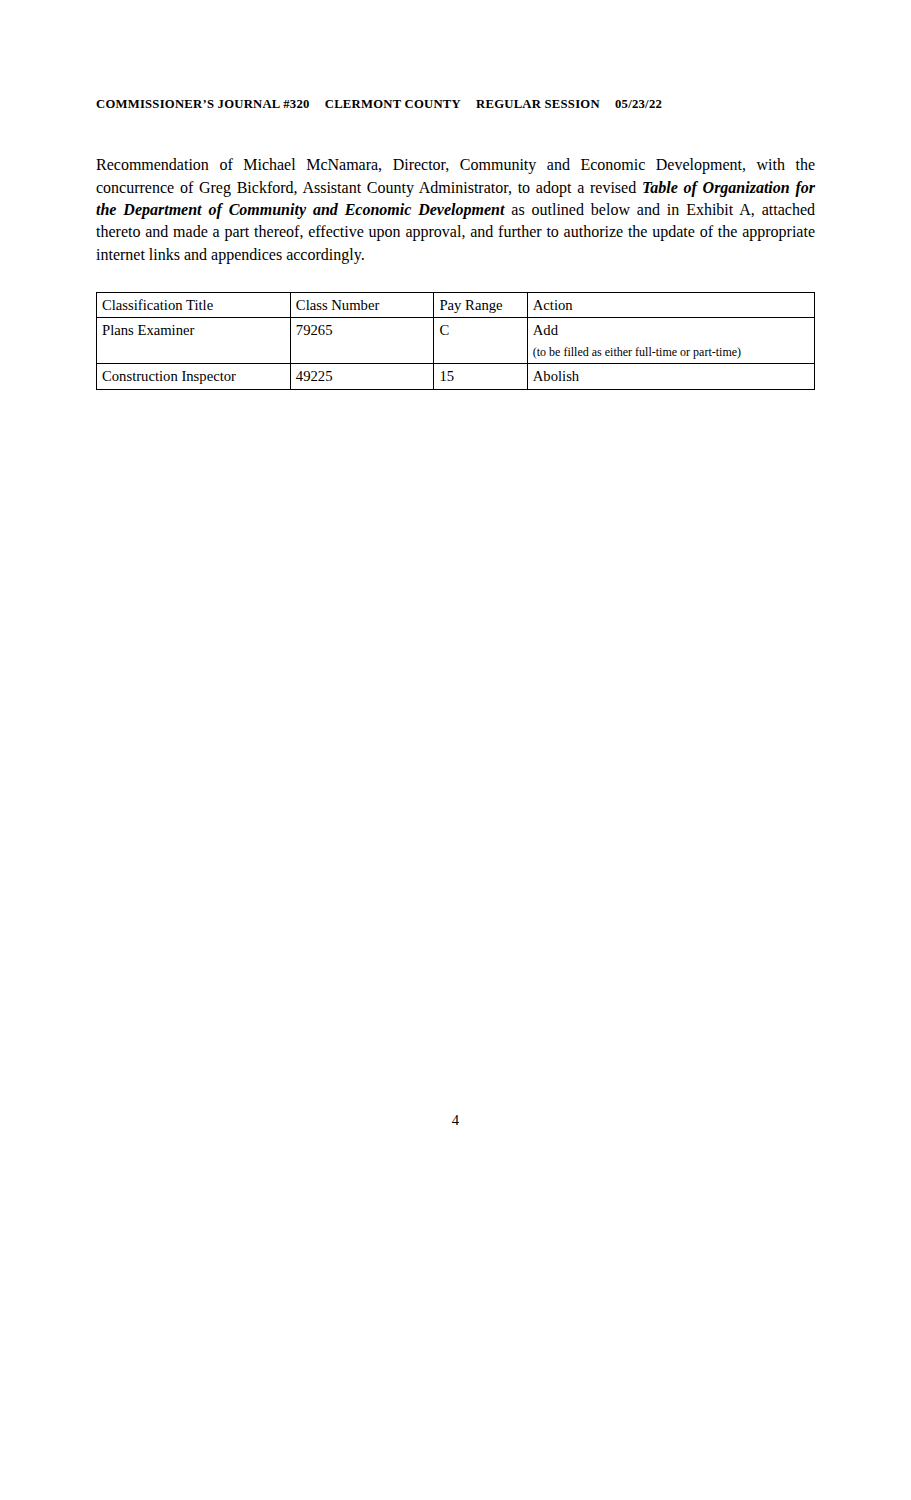COMMISSIONER’S JOURNAL #320 CLERMONT COUNTY REGULAR SESSION 05/23/22
Recommendation of Michael McNamara, Director, Community and Economic Development, with the concurrence of Greg Bickford, Assistant County Administrator, to adopt a revised Table of Organization for the Department of Community and Economic Development as outlined below and in Exhibit A, attached thereto and made a part thereof, effective upon approval, and further to authorize the update of the appropriate internet links and appendices accordingly.
| Classification Title | Class Number | Pay Range | Action |
| Plans Examiner | 79265 | C | Add (to be filled as either full-time or part-time) |
| Construction Inspector | 49225 | 15 | Abolish |
4